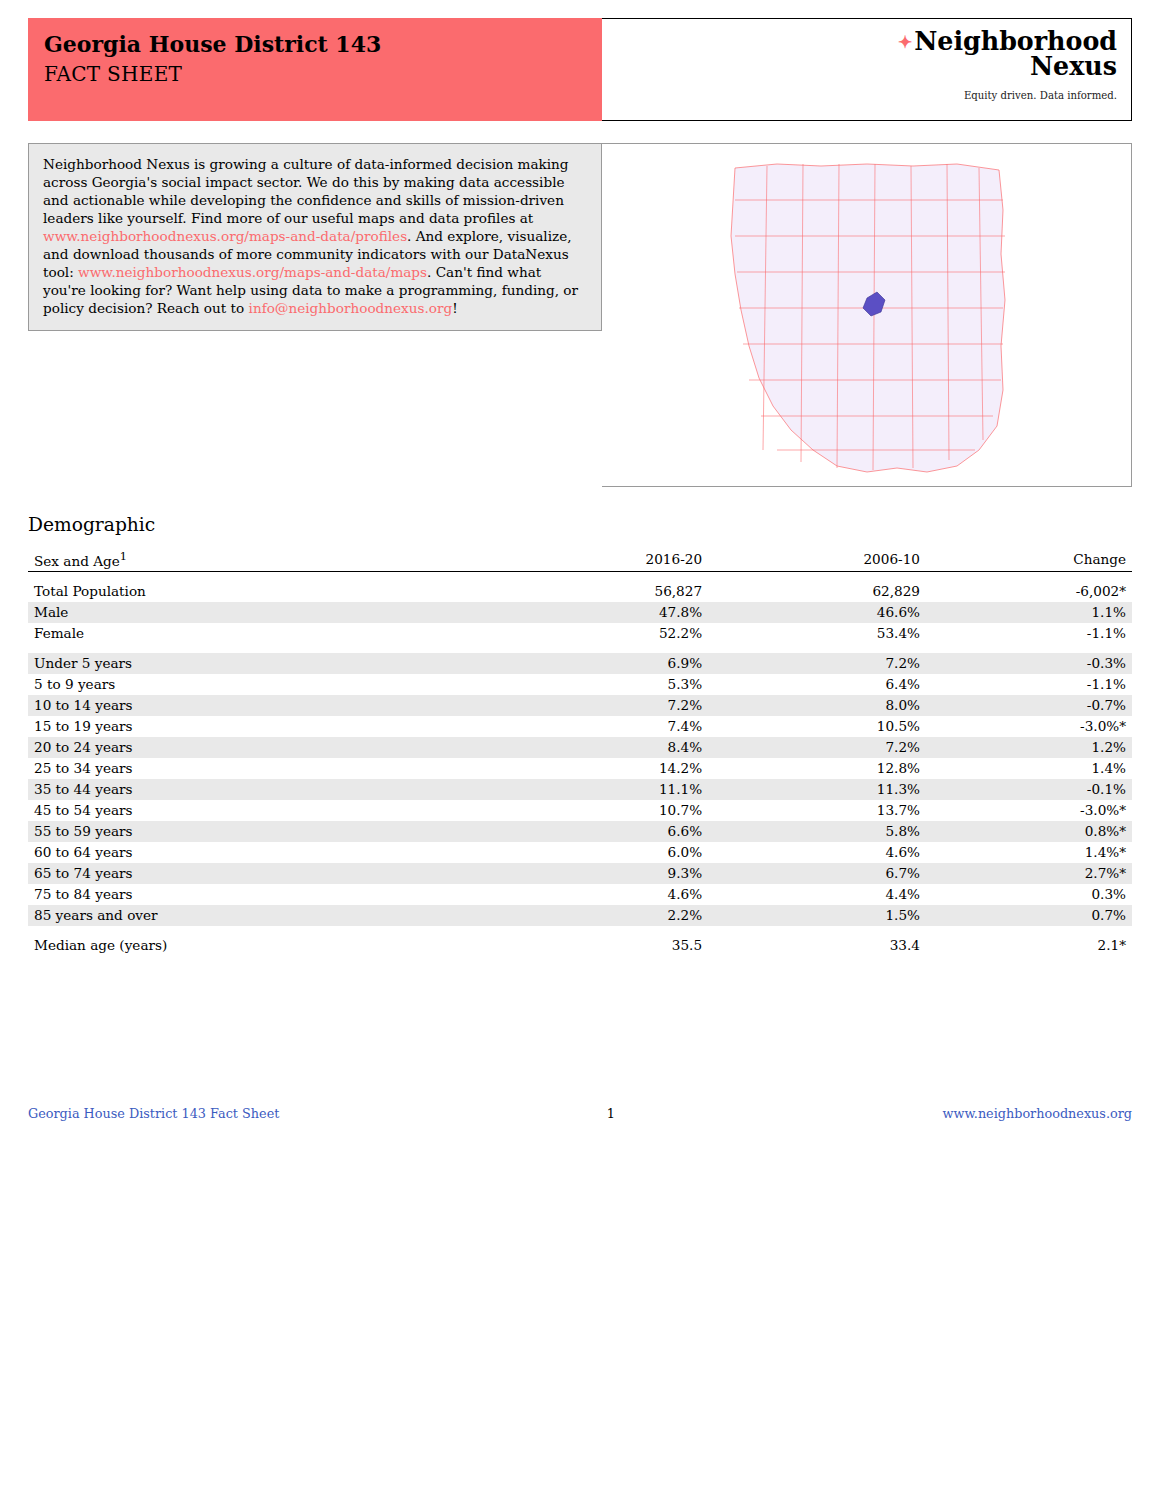Georgia House District 143
FACT SHEET
✦Neighborhood
Nexus
Equity driven. Data informed.
Neighborhood Nexus is growing a culture of data-informed decision making across Georgia's social impact sector. We do this by making data accessible and actionable while developing the confidence and skills of mission-driven leaders like yourself. Find more of our useful maps and data profiles at www.neighborhoodnexus.org/maps-and-data/profiles. And explore, visualize, and download thousands of more community indicators with our DataNexus tool: www.neighborhoodnexus.org/maps-and-data/maps. Can't find what you're looking for? Want help using data to make a programming, funding, or policy decision? Reach out to info@neighborhoodnexus.org!
Demographic
| Sex and Age 1 | 2016-20 | 2006-10 | Change |
| --- | --- | --- | --- |
| Total Population | 56,827 | 62,829 | -6,002* |
| Male | 47.8% | 46.6% | 1.1% |
| Female | 52.2% | 53.4% | -1.1% |
| Under 5 years | 6.9% | 7.2% | -0.3% |
| 5 to 9 years | 5.3% | 6.4% | -1.1% |
| 10 to 14 years | 7.2% | 8.0% | -0.7% |
| 15 to 19 years | 7.4% | 10.5% | -3.0%* |
| 20 to 24 years | 8.4% | 7.2% | 1.2% |
| 25 to 34 years | 14.2% | 12.8% | 1.4% |
| 35 to 44 years | 11.1% | 11.3% | -0.1% |
| 45 to 54 years | 10.7% | 13.7% | -3.0%* |
| 55 to 59 years | 6.6% | 5.8% | 0.8%* |
| 60 to 64 years | 6.0% | 4.6% | 1.4%* |
| 65 to 74 years | 9.3% | 6.7% | 2.7%* |
| 75 to 84 years | 4.6% | 4.4% | 0.3% |
| 85 years and over | 2.2% | 1.5% | 0.7% |
| Median age (years) | 35.5 | 33.4 | 2.1* |
Georgia House District 143 Fact Sheet
1
www.neighborhoodnexus.org